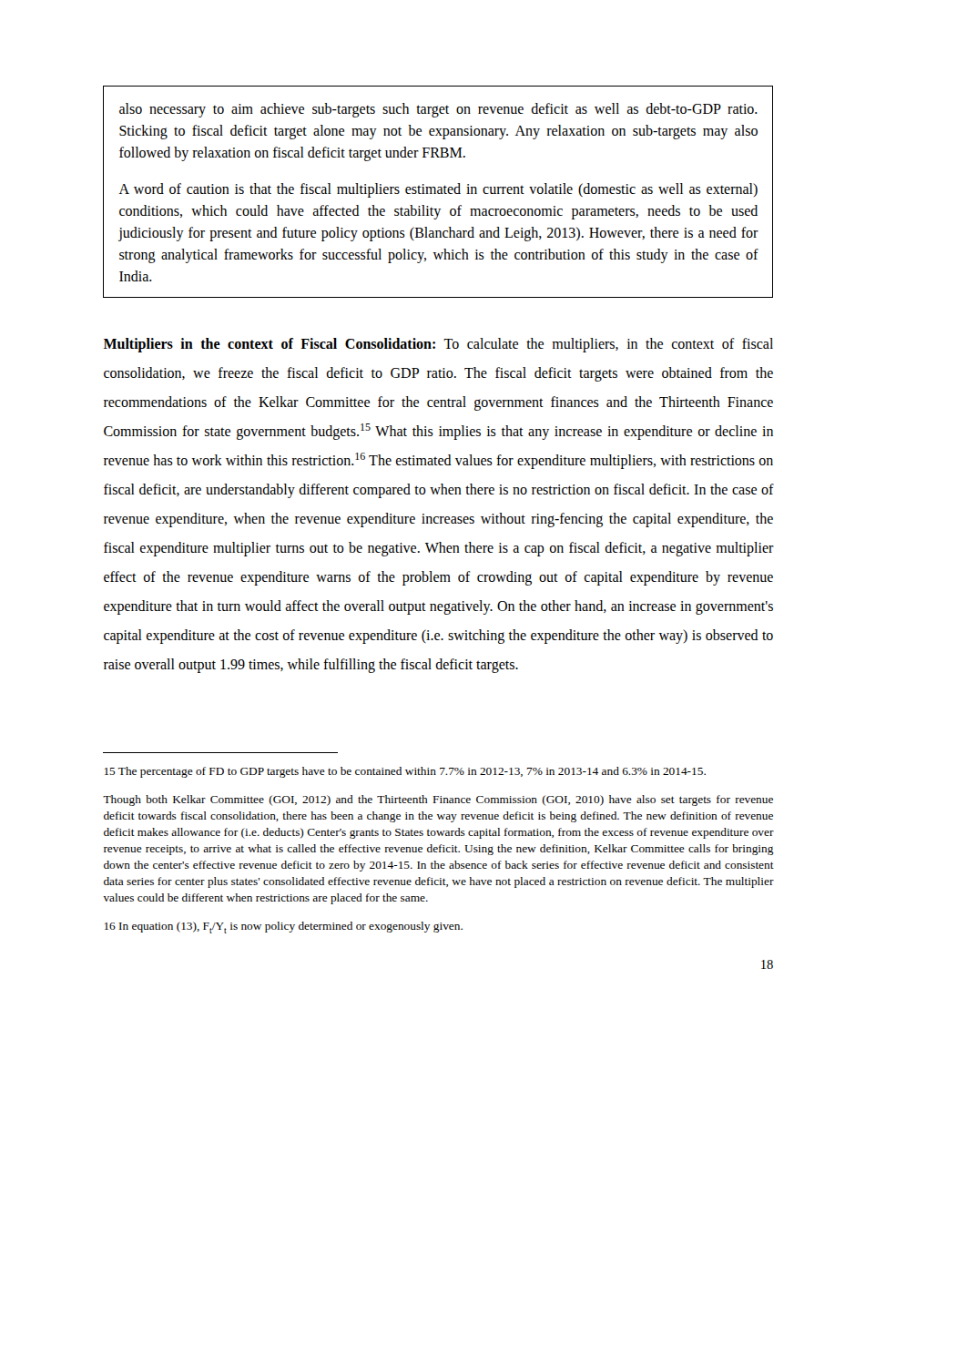also necessary to aim achieve sub-targets such target on revenue deficit as well as debt-to-GDP ratio. Sticking to fiscal deficit target alone may not be expansionary. Any relaxation on sub-targets may also followed by relaxation on fiscal deficit target under FRBM.
A word of caution is that the fiscal multipliers estimated in current volatile (domestic as well as external) conditions, which could have affected the stability of macroeconomic parameters, needs to be used judiciously for present and future policy options (Blanchard and Leigh, 2013). However, there is a need for strong analytical frameworks for successful policy, which is the contribution of this study in the case of India.
Multipliers in the context of Fiscal Consolidation: To calculate the multipliers, in the context of fiscal consolidation, we freeze the fiscal deficit to GDP ratio. The fiscal deficit targets were obtained from the recommendations of the Kelkar Committee for the central government finances and the Thirteenth Finance Commission for state government budgets.15 What this implies is that any increase in expenditure or decline in revenue has to work within this restriction.16 The estimated values for expenditure multipliers, with restrictions on fiscal deficit, are understandably different compared to when there is no restriction on fiscal deficit. In the case of revenue expenditure, when the revenue expenditure increases without ring-fencing the capital expenditure, the fiscal expenditure multiplier turns out to be negative. When there is a cap on fiscal deficit, a negative multiplier effect of the revenue expenditure warns of the problem of crowding out of capital expenditure by revenue expenditure that in turn would affect the overall output negatively. On the other hand, an increase in government's capital expenditure at the cost of revenue expenditure (i.e. switching the expenditure the other way) is observed to raise overall output 1.99 times, while fulfilling the fiscal deficit targets.
15 The percentage of FD to GDP targets have to be contained within 7.7% in 2012-13, 7% in 2013-14 and 6.3% in 2014-15.
Though both Kelkar Committee (GOI, 2012) and the Thirteenth Finance Commission (GOI, 2010) have also set targets for revenue deficit towards fiscal consolidation, there has been a change in the way revenue deficit is being defined. The new definition of revenue deficit makes allowance for (i.e. deducts) Center's grants to States towards capital formation, from the excess of revenue expenditure over revenue receipts, to arrive at what is called the effective revenue deficit. Using the new definition, Kelkar Committee calls for bringing down the center's effective revenue deficit to zero by 2014-15. In the absence of back series for effective revenue deficit and consistent data series for center plus states' consolidated effective revenue deficit, we have not placed a restriction on revenue deficit. The multiplier values could be different when restrictions are placed for the same.
16 In equation (13), Ft/Yt is now policy determined or exogenously given.
18